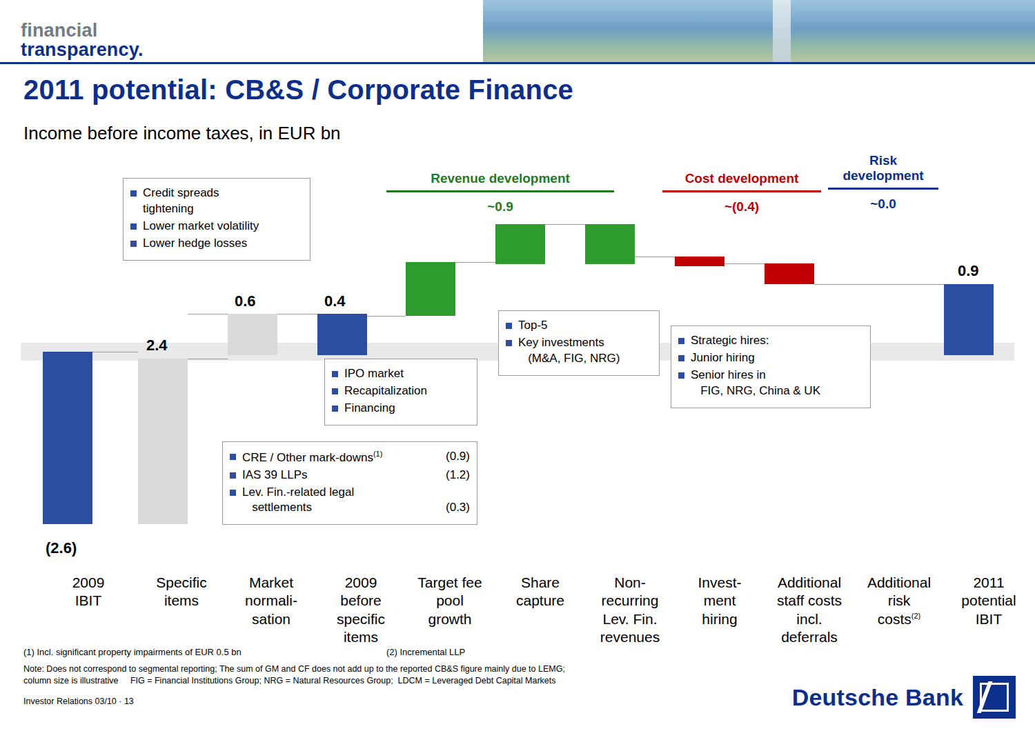financial
transparency.
2011 potential: CB&S / Corporate Finance
Income before income taxes, in EUR bn
Revenue development
~0.9
Cost development
~(0.4)
Risk development
~0.0
(2.6)
2.4
0.6
0.4
0.9
Credit spreads
tightening
Lower market volatility
Lower hedge losses
CRE / Other mark-downs(1)(0.9)
IAS 39 LLPs(1.2)
Lev. Fin.-related legal
settlements(0.3)
IPO market
Recapitalization
Financing
Top-5
Key investments
(M&A, FIG, NRG)
Strategic hires:
Junior hiring
Senior hires in
FIG, NRG, China & UK
2009
IBIT
Specific
items
Market
normali-
sation
2009
before
specific
items
Target fee
pool
growth
Share
capture
Non-
recurring
Lev. Fin.
revenues
Invest-
ment
hiring
Additional
staff costs
incl.
deferrals
Additional
risk
costs(2)
2011
potential
IBIT
(1) Incl. significant property impairments of EUR 0.5 bn
(2) Incremental LLP
Note: Does not correspond to segmental reporting; The sum of GM and CF does not add up to the reported CB&S figure mainly due to LEMG;
column size is illustrative FIG = Financial Institutions Group; NRG = Natural Resources Group; LDCM = Leveraged Debt Capital Markets
Investor Relations 03/10 · 13
Deutsche Bank